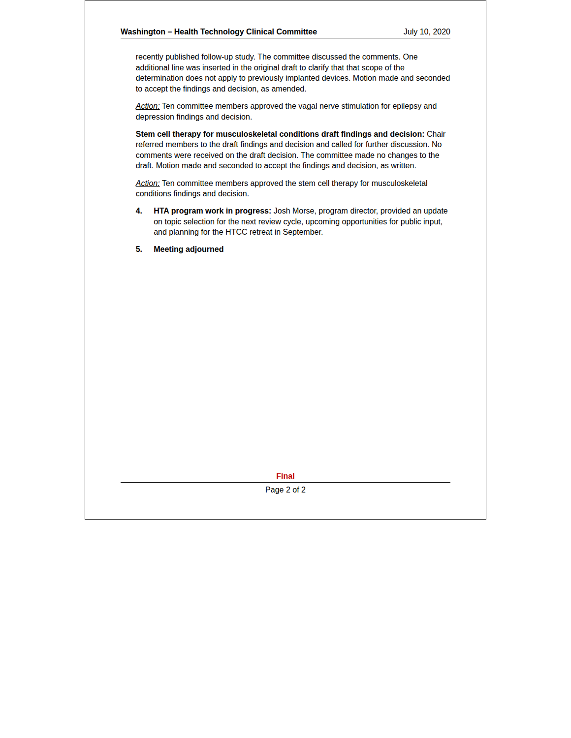Washington – Health Technology Clinical Committee
July 10, 2020
recently published follow-up study. The committee discussed the comments. One additional line was inserted in the original draft to clarify that that scope of the determination does not apply to previously implanted devices. Motion made and seconded to accept the findings and decision, as amended.
Action: Ten committee members approved the vagal nerve stimulation for epilepsy and depression findings and decision.
Stem cell therapy for musculoskeletal conditions draft findings and decision: Chair referred members to the draft findings and decision and called for further discussion. No comments were received on the draft decision. The committee made no changes to the draft. Motion made and seconded to accept the findings and decision, as written.
Action: Ten committee members approved the stem cell therapy for musculoskeletal conditions findings and decision.
4. HTA program work in progress: Josh Morse, program director, provided an update on topic selection for the next review cycle, upcoming opportunities for public input, and planning for the HTCC retreat in September.
5. Meeting adjourned
Final
Page 2 of 2